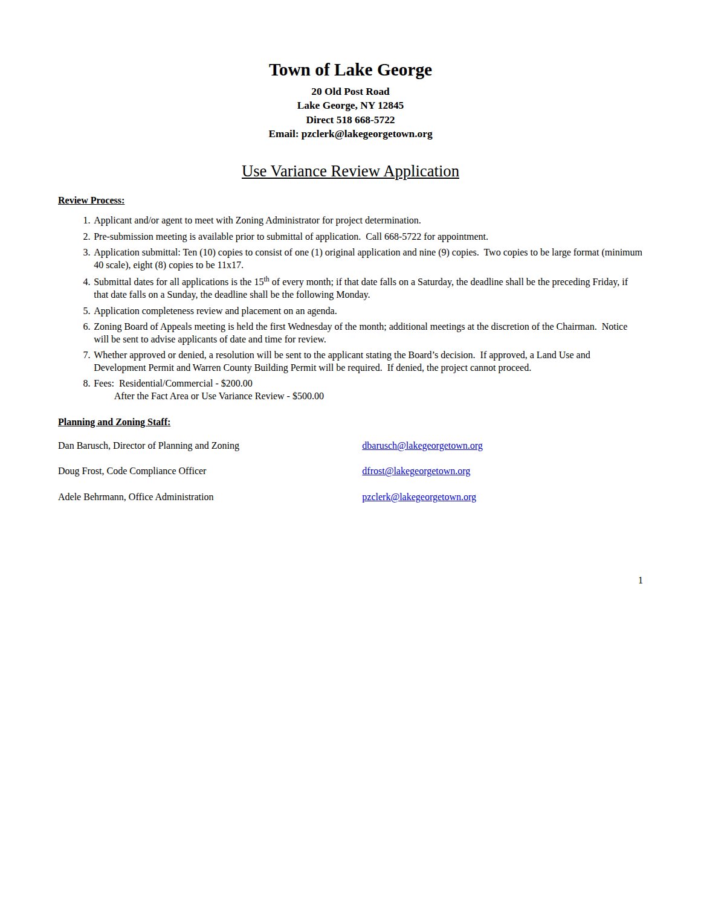Town of Lake George
20 Old Post Road
Lake George, NY 12845
Direct 518 668-5722
Email: pzclerk@lakegeorgetown.org
Use Variance Review Application
Review Process:
Applicant and/or agent to meet with Zoning Administrator for project determination.
Pre-submission meeting is available prior to submittal of application. Call 668-5722 for appointment.
Application submittal: Ten (10) copies to consist of one (1) original application and nine (9) copies. Two copies to be large format (minimum 40 scale), eight (8) copies to be 11x17.
Submittal dates for all applications is the 15th of every month; if that date falls on a Saturday, the deadline shall be the preceding Friday, if that date falls on a Sunday, the deadline shall be the following Monday.
Application completeness review and placement on an agenda.
Zoning Board of Appeals meeting is held the first Wednesday of the month; additional meetings at the discretion of the Chairman. Notice will be sent to advise applicants of date and time for review.
Whether approved or denied, a resolution will be sent to the applicant stating the Board’s decision. If approved, a Land Use and Development Permit and Warren County Building Permit will be required. If denied, the project cannot proceed.
Fees: Residential/Commercial - $200.00 After the Fact Area or Use Variance Review - $500.00
Planning and Zoning Staff:
| Dan Barusch, Director of Planning and Zoning | dbarusch@lakegeorgetown.org |
| Doug Frost, Code Compliance Officer | dfrost@lakegeorgetown.org |
| Adele Behrmann, Office Administration | pzclerk@lakegeorgetown.org |
1